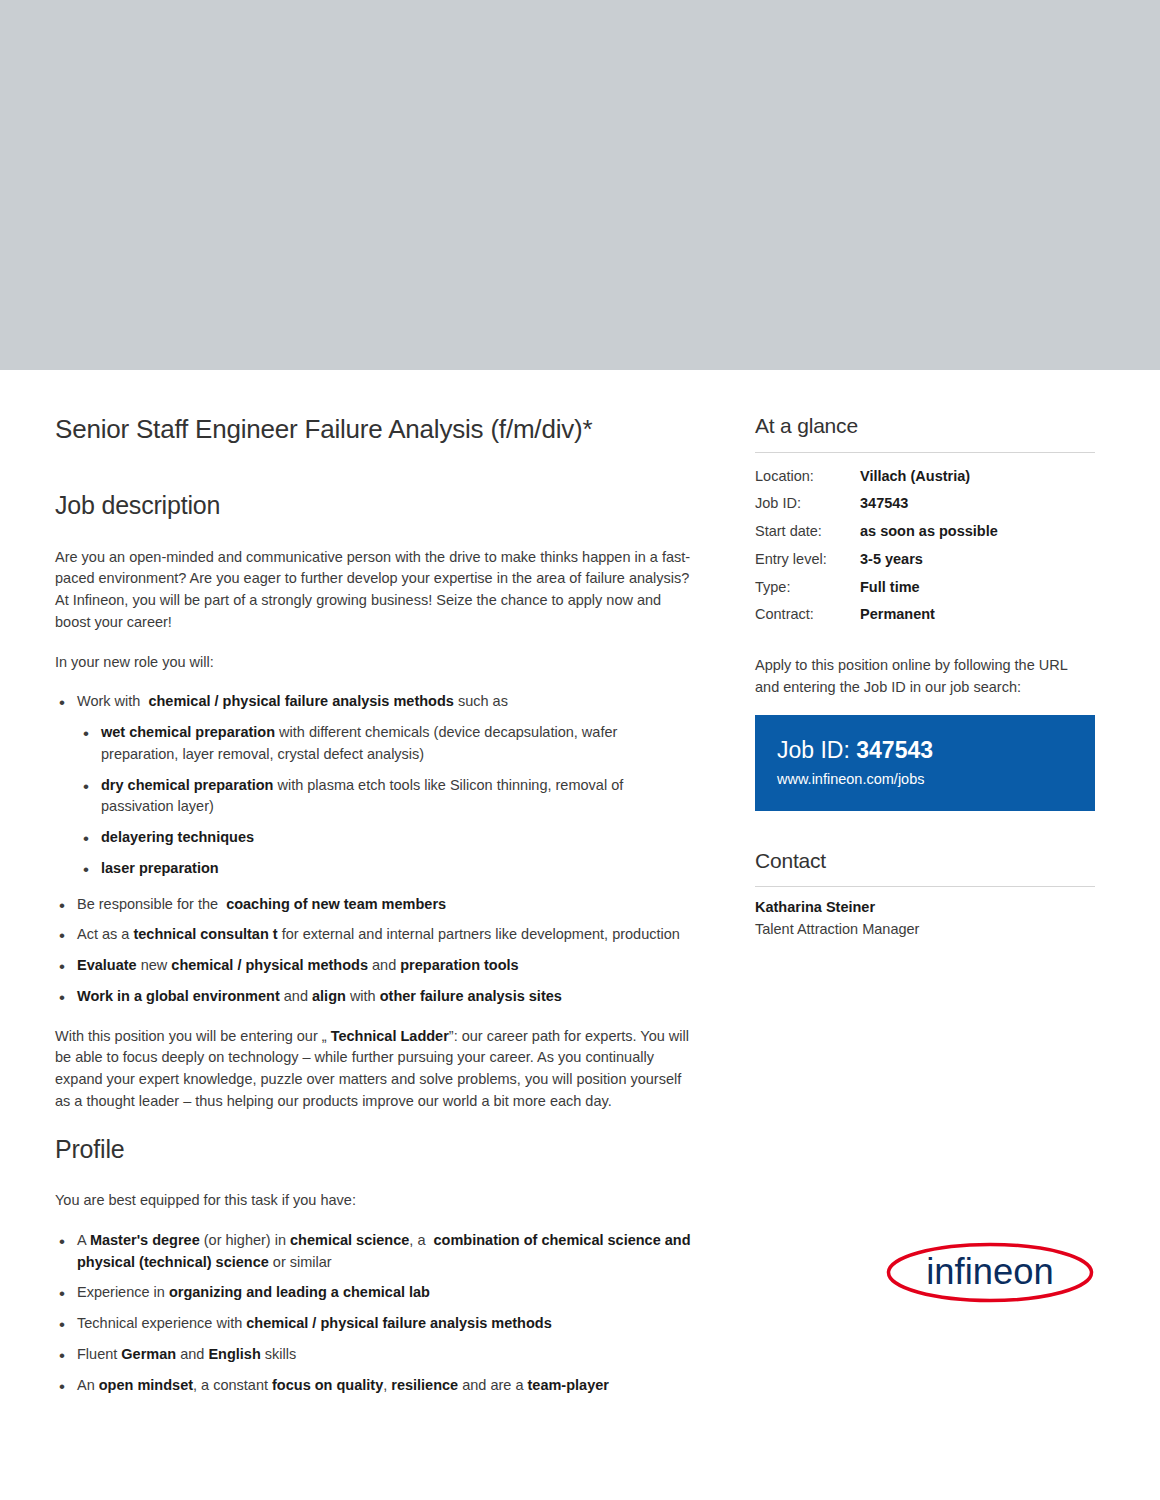Senior Staff Engineer Failure Analysis (f/m/div)*
Job description
Are you an open-minded and communicative person with the drive to make thinks happen in a fast-paced environment? Are you eager to further develop your expertise in the area of failure analysis? At Infineon, you will be part of a strongly growing business! Seize the chance to apply now and boost your career!
In your new role you will:
Work with chemical / physical failure analysis methods such as
wet chemical preparation with different chemicals (device decapsulation, wafer preparation, layer removal, crystal defect analysis)
dry chemical preparation with plasma etch tools like Silicon thinning, removal of passivation layer)
delayering techniques
laser preparation
Be responsible for the coaching of new team members
Act as a technical consultan t for external and internal partners like development, production
Evaluate new chemical / physical methods and preparation tools
Work in a global environment and align with other failure analysis sites
With this position you will be entering our „ Technical Ladder”: our career path for experts. You will be able to focus deeply on technology – while further pursuing your career. As you continually expand your expert knowledge, puzzle over matters and solve problems, you will position yourself as a thought leader – thus helping our products improve our world a bit more each day.
Profile
You are best equipped for this task if you have:
A Master's degree (or higher) in chemical science, a combination of chemical science and physical (technical) science or similar
Experience in organizing and leading a chemical lab
Technical experience with chemical / physical failure analysis methods
Fluent German and English skills
An open mindset, a constant focus on quality, resilience and are a team-player
At a glance
| Location: | Villach (Austria) |
| Job ID: | 347543 |
| Start date: | as soon as possible |
| Entry level: | 3-5 years |
| Type: | Full time |
| Contract: | Permanent |
Apply to this position online by following the URL and entering the Job ID in our job search:
Job ID: 347543
www.infineon.com/jobs
Contact
Katharina Steiner
Talent Attraction Manager
infineon